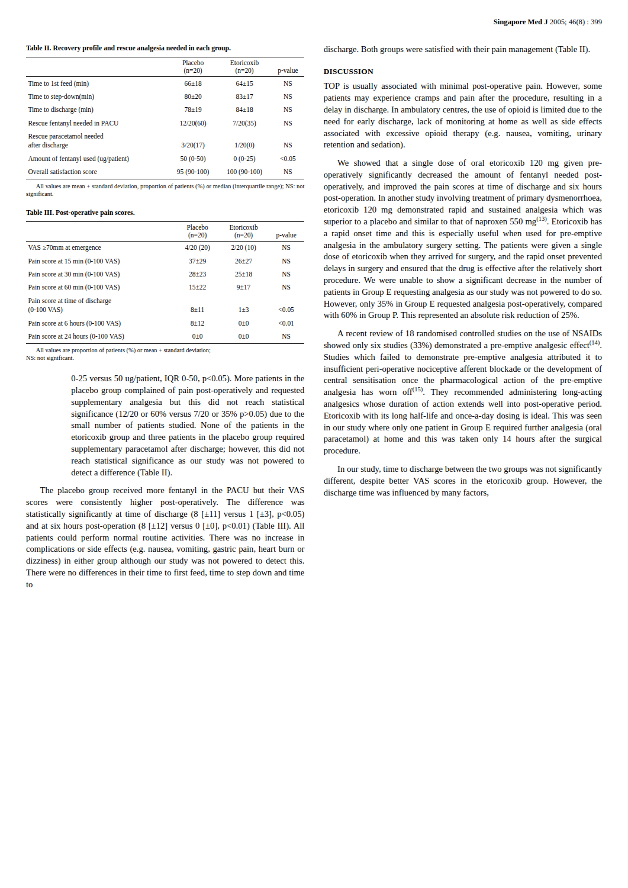Singapore Med J 2005; 46(8) : 399
Table II. Recovery profile and rescue analgesia needed in each group.
| | Placebo (n=20) | Etoricoxib (n=20) | p-value |
| --- | --- | --- | --- |
| Time to 1st feed (min) | 66±18 | 64±15 | NS |
| Time to step-down(min) | 80±20 | 83±17 | NS |
| Time to discharge (min) | 78±19 | 84±18 | NS |
| Rescue fentanyl needed in PACU | 12/20(60) | 7/20(35) | NS |
| Rescue paracetamol needed after discharge | 3/20(17) | 1/20(0) | NS |
| Amount of fentanyl used (ug/patient) | 50 (0-50) | 0 (0-25) | <0.05 |
| Overall satisfaction score | 95 (90-100) | 100 (90-100) | NS |
All values are mean + standard deviation, proportion of patients (%) or median (interquartile range); NS: not significant.
Table III. Post-operative pain scores.
| | Placebo (n=20) | Etoricoxib (n=20) | p-value |
| --- | --- | --- | --- |
| VAS ≥70mm at emergence | 4/20 (20) | 2/20 (10) | NS |
| Pain score at 15 min (0-100 VAS) | 37±29 | 26±27 | NS |
| Pain score at 30 min (0-100 VAS) | 28±23 | 25±18 | NS |
| Pain score at 60 min (0-100 VAS) | 15±22 | 9±17 | NS |
| Pain score at time of discharge (0-100 VAS) | 8±11 | 1±3 | <0.05 |
| Pain score at 6 hours (0-100 VAS) | 8±12 | 0±0 | <0.01 |
| Pain score at 24 hours (0-100 VAS) | 0±0 | 0±0 | NS |
All values are proportion of patients (%) or mean + standard deviation;
NS: not significant.
0-25 versus 50 ug/patient, IQR 0-50, p<0.05). More patients in the placebo group complained of pain post-operatively and requested supplementary analgesia but this did not reach statistical significance (12/20 or 60% versus 7/20 or 35% p>0.05) due to the small number of patients studied. None of the patients in the etoricoxib group and three patients in the placebo group required supplementary paracetamol after discharge; however, this did not reach statistical significance as our study was not powered to detect a difference (Table II).
The placebo group received more fentanyl in the PACU but their VAS scores were consistently higher post-operatively. The difference was statistically significantly at time of discharge (8 [±11] versus 1 [±3], p<0.05) and at six hours post-operation (8 [±12] versus 0 [±0], p<0.01) (Table III). All patients could perform normal routine activities. There was no increase in complications or side effects (e.g. nausea, vomiting, gastric pain, heart burn or dizziness) in either group although our study was not powered to detect this. There were no differences in their time to first feed, time to step down and time to
discharge. Both groups were satisfied with their pain management (Table II).
DISCUSSION
TOP is usually associated with minimal post-operative pain. However, some patients may experience cramps and pain after the procedure, resulting in a delay in discharge. In ambulatory centres, the use of opioid is limited due to the need for early discharge, lack of monitoring at home as well as side effects associated with excessive opioid therapy (e.g. nausea, vomiting, urinary retention and sedation).
We showed that a single dose of oral etoricoxib 120 mg given pre-operatively significantly decreased the amount of fentanyl needed post-operatively, and improved the pain scores at time of discharge and six hours post-operation. In another study involving treatment of primary dysmenorrhoea, etoricoxib 120 mg demonstrated rapid and sustained analgesia which was superior to a placebo and similar to that of naproxen 550 mg(13). Etoricoxib has a rapid onset time and this is especially useful when used for pre-emptive analgesia in the ambulatory surgery setting. The patients were given a single dose of etoricoxib when they arrived for surgery, and the rapid onset prevented delays in surgery and ensured that the drug is effective after the relatively short procedure. We were unable to show a significant decrease in the number of patients in Group E requesting analgesia as our study was not powered to do so. However, only 35% in Group E requested analgesia post-operatively, compared with 60% in Group P. This represented an absolute risk reduction of 25%.
A recent review of 18 randomised controlled studies on the use of NSAIDs showed only six studies (33%) demonstrated a pre-emptive analgesic effect(14). Studies which failed to demonstrate pre-emptive analgesia attributed it to insufficient peri-operative nociceptive afferent blockade or the development of central sensitisation once the pharmacological action of the pre-emptive analgesia has worn off(15). They recommended administering long-acting analgesics whose duration of action extends well into post-operative period. Etoricoxib with its long half-life and once-a-day dosing is ideal. This was seen in our study where only one patient in Group E required further analgesia (oral paracetamol) at home and this was taken only 14 hours after the surgical procedure.
In our study, time to discharge between the two groups was not significantly different, despite better VAS scores in the etoricoxib group. However, the discharge time was influenced by many factors,